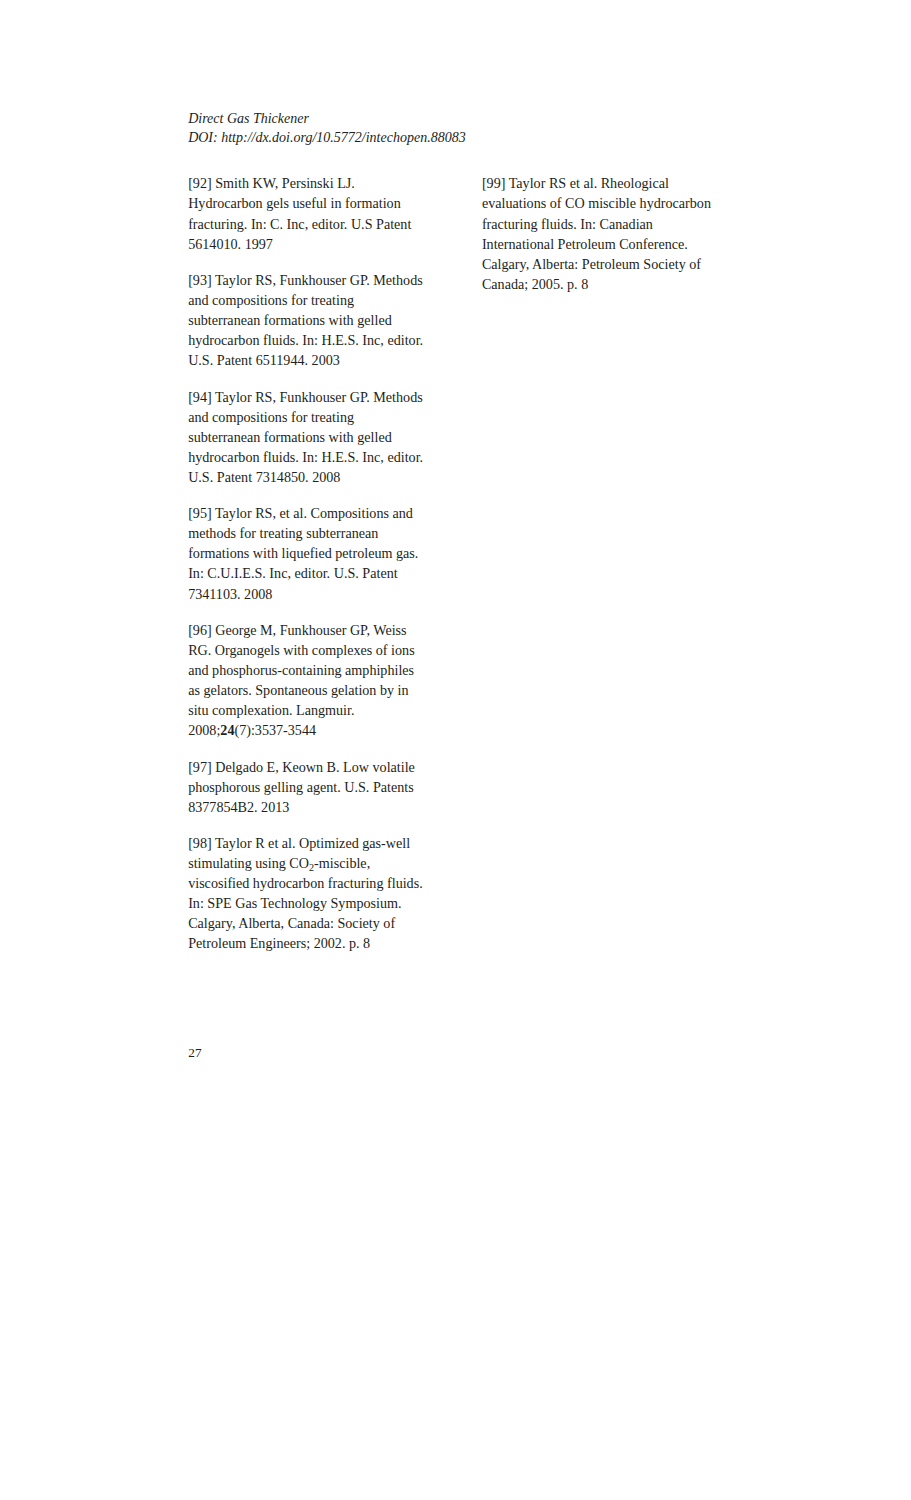Direct Gas Thickener DOI: http://dx.doi.org/10.5772/intechopen.88083
[92] Smith KW, Persinski LJ. Hydrocarbon gels useful in formation fracturing. In: C. Inc, editor. U.S Patent 5614010. 1997
[93] Taylor RS, Funkhouser GP. Methods and compositions for treating subterranean formations with gelled hydrocarbon fluids. In: H.E.S. Inc, editor. U.S. Patent 6511944. 2003
[94] Taylor RS, Funkhouser GP. Methods and compositions for treating subterranean formations with gelled hydrocarbon fluids. In: H.E.S. Inc, editor. U.S. Patent 7314850. 2008
[95] Taylor RS, et al. Compositions and methods for treating subterranean formations with liquefied petroleum gas. In: C.U.I.E.S. Inc, editor. U.S. Patent 7341103. 2008
[96] George M, Funkhouser GP, Weiss RG. Organogels with complexes of ions and phosphorus-containing amphiphiles as gelators. Spontaneous gelation by in situ complexation. Langmuir. 2008;24(7):3537-3544
[97] Delgado E, Keown B. Low volatile phosphorous gelling agent. U.S. Patents 8377854B2. 2013
[98] Taylor R et al. Optimized gas-well stimulating using CO2-miscible, viscosified hydrocarbon fracturing fluids. In: SPE Gas Technology Symposium. Calgary, Alberta, Canada: Society of Petroleum Engineers; 2002. p. 8
[99] Taylor RS et al. Rheological evaluations of CO miscible hydrocarbon fracturing fluids. In: Canadian International Petroleum Conference. Calgary, Alberta: Petroleum Society of Canada; 2005. p. 8
27